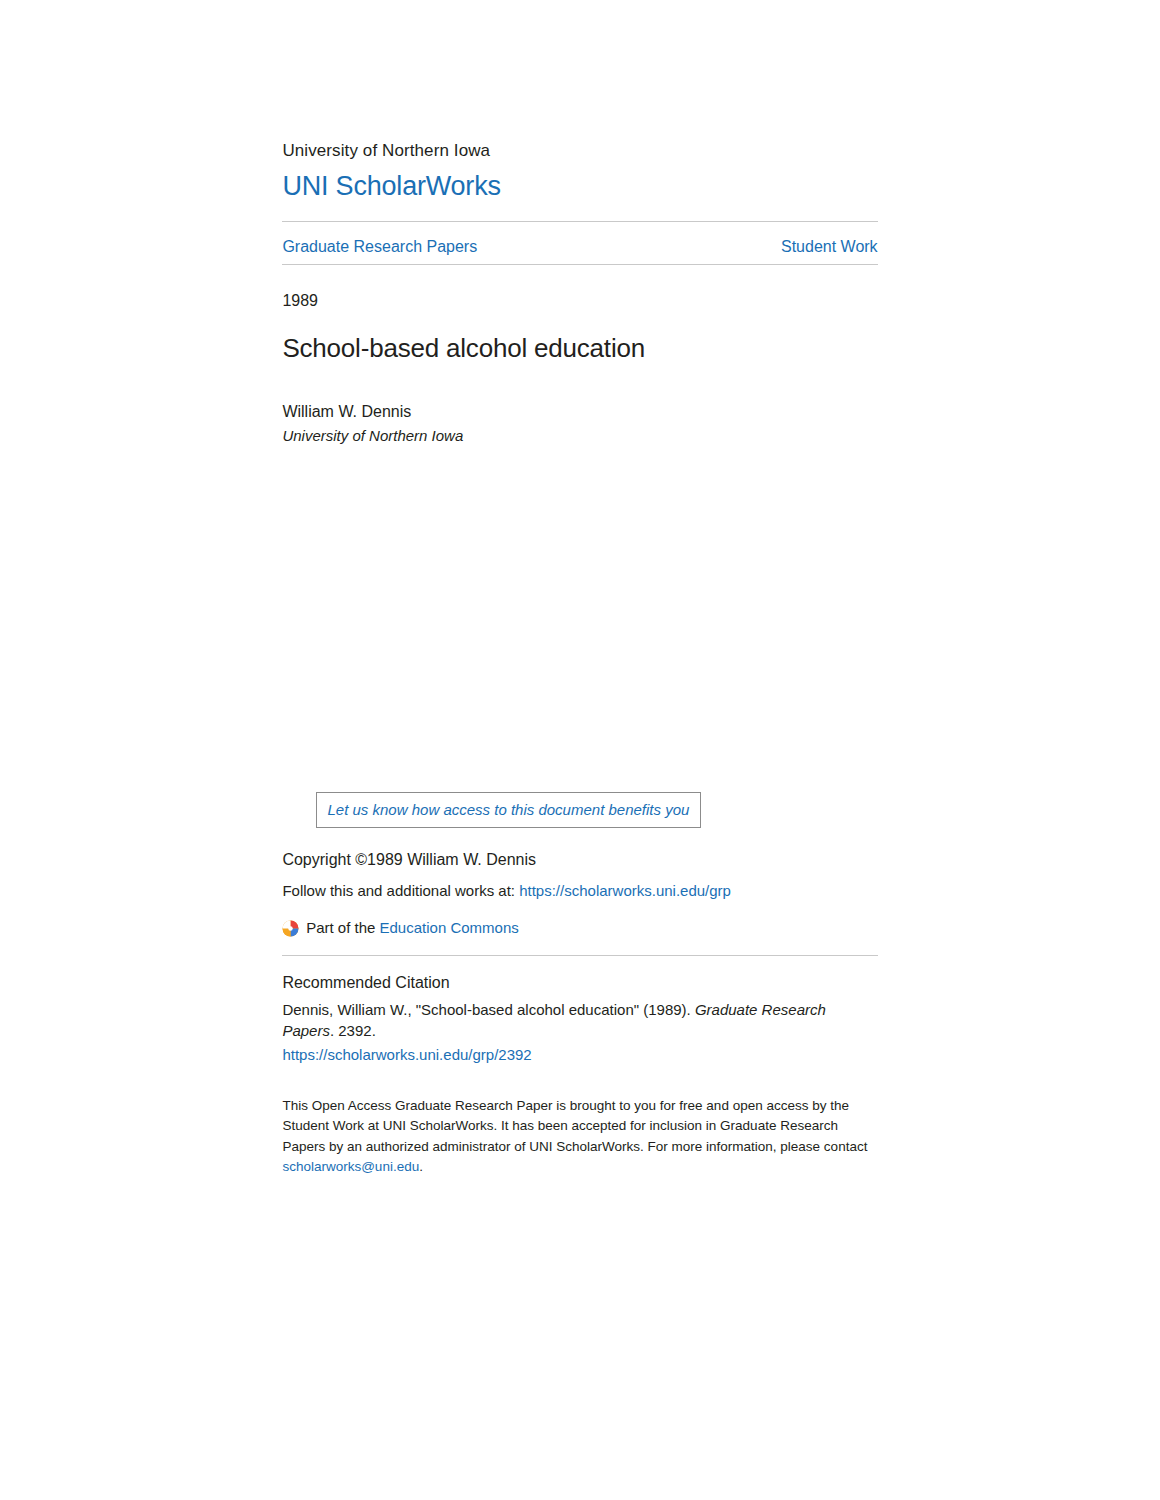University of Northern Iowa
UNI ScholarWorks
Graduate Research Papers
Student Work
1989
School-based alcohol education
William W. Dennis
University of Northern Iowa
Let us know how access to this document benefits you
Copyright ©1989 William W. Dennis
Follow this and additional works at: https://scholarworks.uni.edu/grp
Part of the Education Commons
Recommended Citation
Dennis, William W., "School-based alcohol education" (1989). Graduate Research Papers. 2392.
https://scholarworks.uni.edu/grp/2392
This Open Access Graduate Research Paper is brought to you for free and open access by the Student Work at UNI ScholarWorks. It has been accepted for inclusion in Graduate Research Papers by an authorized administrator of UNI ScholarWorks. For more information, please contact scholarworks@uni.edu.